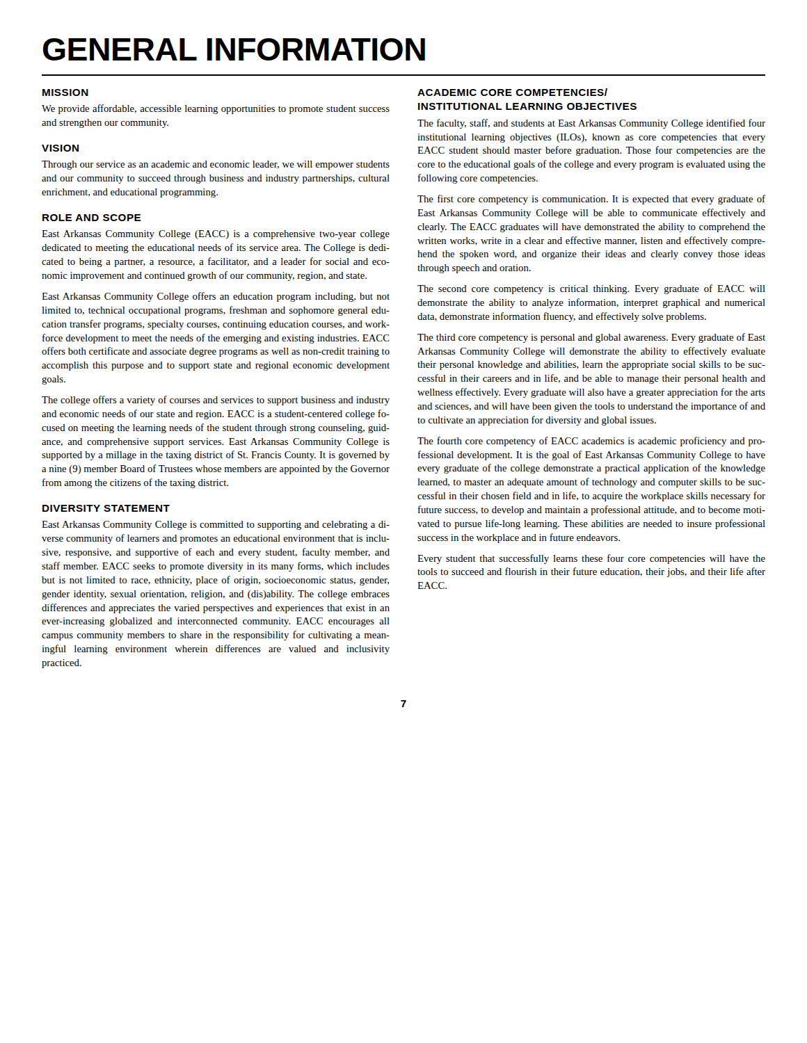GENERAL INFORMATION
Mission
We provide affordable, accessible learning opportunities to promote student success and strengthen our community.
Vision
Through our service as an academic and economic leader, we will empower students and our community to succeed through business and industry partnerships, cultural enrichment, and educational programming.
Role and Scope
East Arkansas Community College (EACC) is a comprehensive two-year college dedicated to meeting the educational needs of its service area. The College is dedicated to being a partner, a resource, a facilitator, and a leader for social and economic improvement and continued growth of our community, region, and state.
East Arkansas Community College offers an education program including, but not limited to, technical occupational programs, freshman and sophomore general education transfer programs, specialty courses, continuing education courses, and workforce development to meet the needs of the emerging and existing industries. EACC offers both certificate and associate degree programs as well as non-credit training to accomplish this purpose and to support state and regional economic development goals.
The college offers a variety of courses and services to support business and industry and economic needs of our state and region. EACC is a student-centered college focused on meeting the learning needs of the student through strong counseling, guidance, and comprehensive support services. East Arkansas Community College is supported by a millage in the taxing district of St. Francis County. It is governed by a nine (9) member Board of Trustees whose members are appointed by the Governor from among the citizens of the taxing district.
Diversity Statement
East Arkansas Community College is committed to supporting and celebrating a diverse community of learners and promotes an educational environment that is inclusive, responsive, and supportive of each and every student, faculty member, and staff member. EACC seeks to promote diversity in its many forms, which includes but is not limited to race, ethnicity, place of origin, socioeconomic status, gender, gender identity, sexual orientation, religion, and (dis)ability. The college embraces differences and appreciates the varied perspectives and experiences that exist in an ever-increasing globalized and interconnected community. EACC encourages all campus community members to share in the responsibility for cultivating a meaningful learning environment wherein differences are valued and inclusivity practiced.
Academic Core Competencies/
Institutional Learning Objectives
The faculty, staff, and students at East Arkansas Community College identified four institutional learning objectives (ILOs), known as core competencies that every EACC student should master before graduation. Those four competencies are the core to the educational goals of the college and every program is evaluated using the following core competencies.
The first core competency is communication. It is expected that every graduate of East Arkansas Community College will be able to communicate effectively and clearly. The EACC graduates will have demonstrated the ability to comprehend the written works, write in a clear and effective manner, listen and effectively comprehend the spoken word, and organize their ideas and clearly convey those ideas through speech and oration.
The second core competency is critical thinking. Every graduate of EACC will demonstrate the ability to analyze information, interpret graphical and numerical data, demonstrate information fluency, and effectively solve problems.
The third core competency is personal and global awareness. Every graduate of East Arkansas Community College will demonstrate the ability to effectively evaluate their personal knowledge and abilities, learn the appropriate social skills to be successful in their careers and in life, and be able to manage their personal health and wellness effectively. Every graduate will also have a greater appreciation for the arts and sciences, and will have been given the tools to understand the importance of and to cultivate an appreciation for diversity and global issues.
The fourth core competency of EACC academics is academic proficiency and professional development. It is the goal of East Arkansas Community College to have every graduate of the college demonstrate a practical application of the knowledge learned, to master an adequate amount of technology and computer skills to be successful in their chosen field and in life, to acquire the workplace skills necessary for future success, to develop and maintain a professional attitude, and to become motivated to pursue life-long learning. These abilities are needed to insure professional success in the workplace and in future endeavors.
Every student that successfully learns these four core competencies will have the tools to succeed and flourish in their future education, their jobs, and their life after EACC.
7